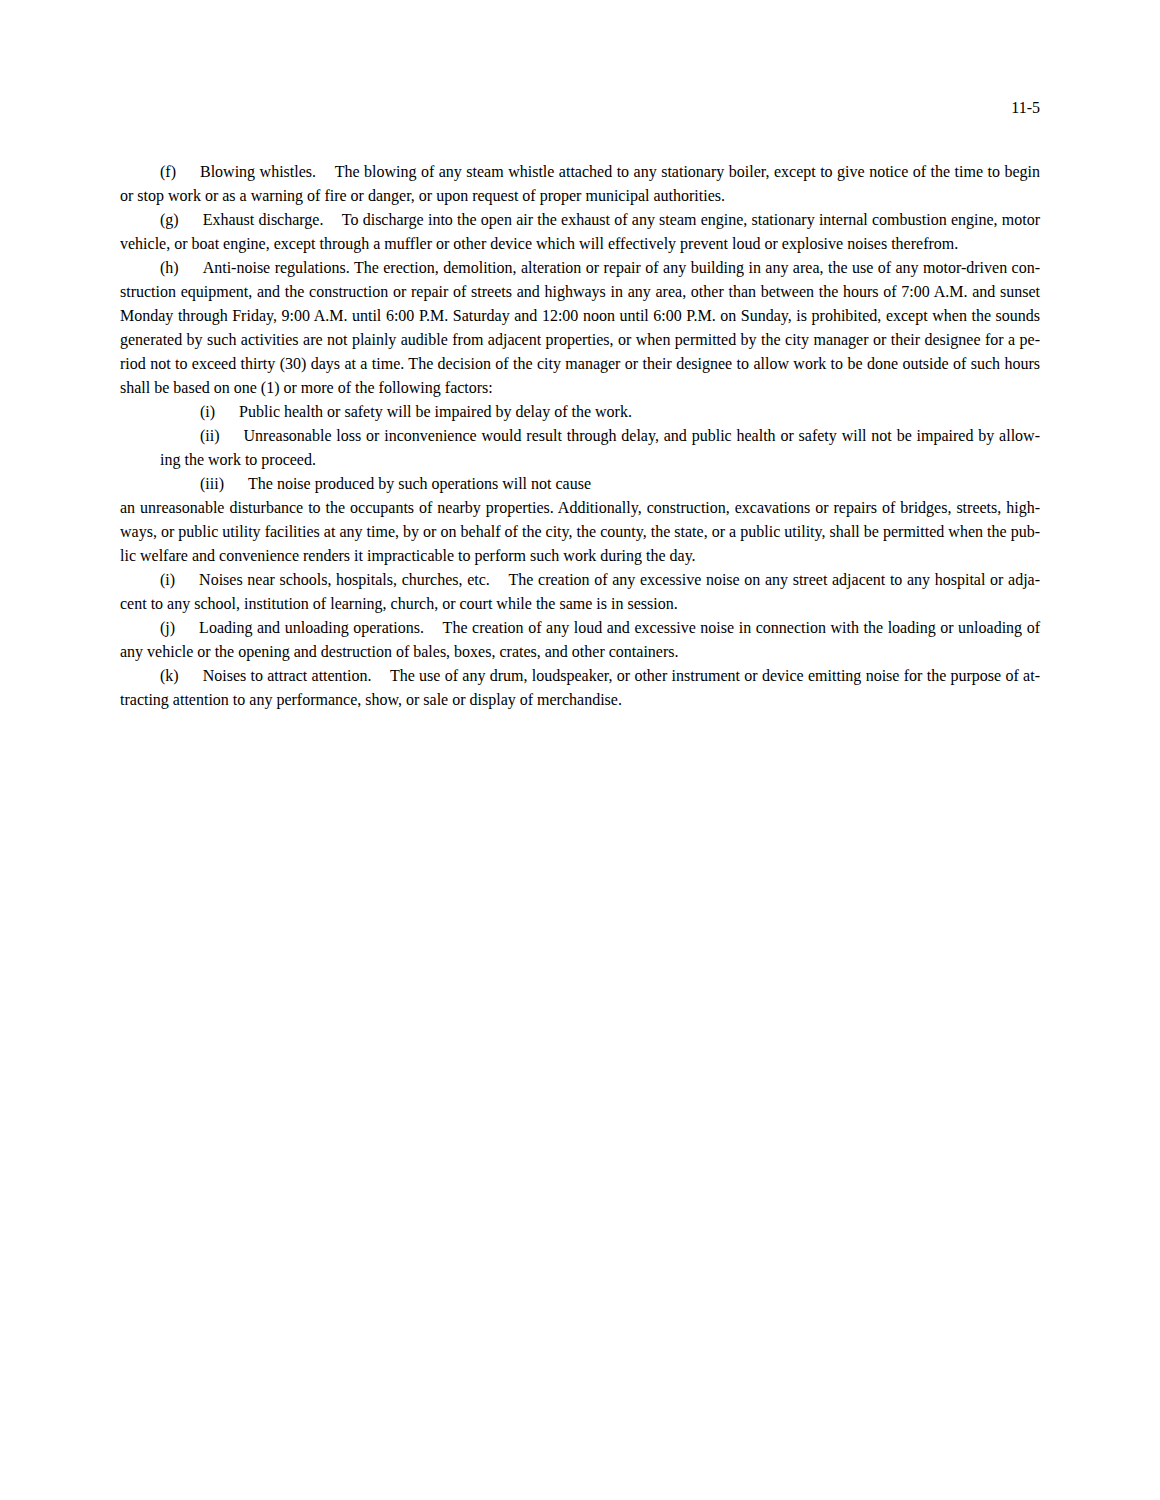11-5
(f) Blowing whistles. The blowing of any steam whistle attached to any stationary boiler, except to give notice of the time to begin or stop work or as a warning of fire or danger, or upon request of proper municipal authorities.
(g) Exhaust discharge. To discharge into the open air the exhaust of any steam engine, stationary internal combustion engine, motor vehicle, or boat engine, except through a muffler or other device which will effectively prevent loud or explosive noises therefrom.
(h) Anti-noise regulations. The erection, demolition, alteration or repair of any building in any area, the use of any motor-driven construction equipment, and the construction or repair of streets and highways in any area, other than between the hours of 7:00 A.M. and sunset Monday through Friday, 9:00 A.M. until 6:00 P.M. Saturday and 12:00 noon until 6:00 P.M. on Sunday, is prohibited, except when the sounds generated by such activities are not plainly audible from adjacent properties, or when permitted by the city manager or their designee for a period not to exceed thirty (30) days at a time. The decision of the city manager or their designee to allow work to be done outside of such hours shall be based on one (1) or more of the following factors:
(i) Public health or safety will be impaired by delay of the work.
(ii) Unreasonable loss or inconvenience would result through delay, and public health or safety will not be impaired by allowing the work to proceed.
(iii) The noise produced by such operations will not cause
an unreasonable disturbance to the occupants of nearby properties. Additionally, construction, excavations or repairs of bridges, streets, highways, or public utility facilities at any time, by or on behalf of the city, the county, the state, or a public utility, shall be permitted when the public welfare and convenience renders it impracticable to perform such work during the day.
(i) Noises near schools, hospitals, churches, etc. The creation of any excessive noise on any street adjacent to any hospital or adjacent to any school, institution of learning, church, or court while the same is in session.
(j) Loading and unloading operations. The creation of any loud and excessive noise in connection with the loading or unloading of any vehicle or the opening and destruction of bales, boxes, crates, and other containers.
(k) Noises to attract attention. The use of any drum, loudspeaker, or other instrument or device emitting noise for the purpose of attracting attention to any performance, show, or sale or display of merchandise.